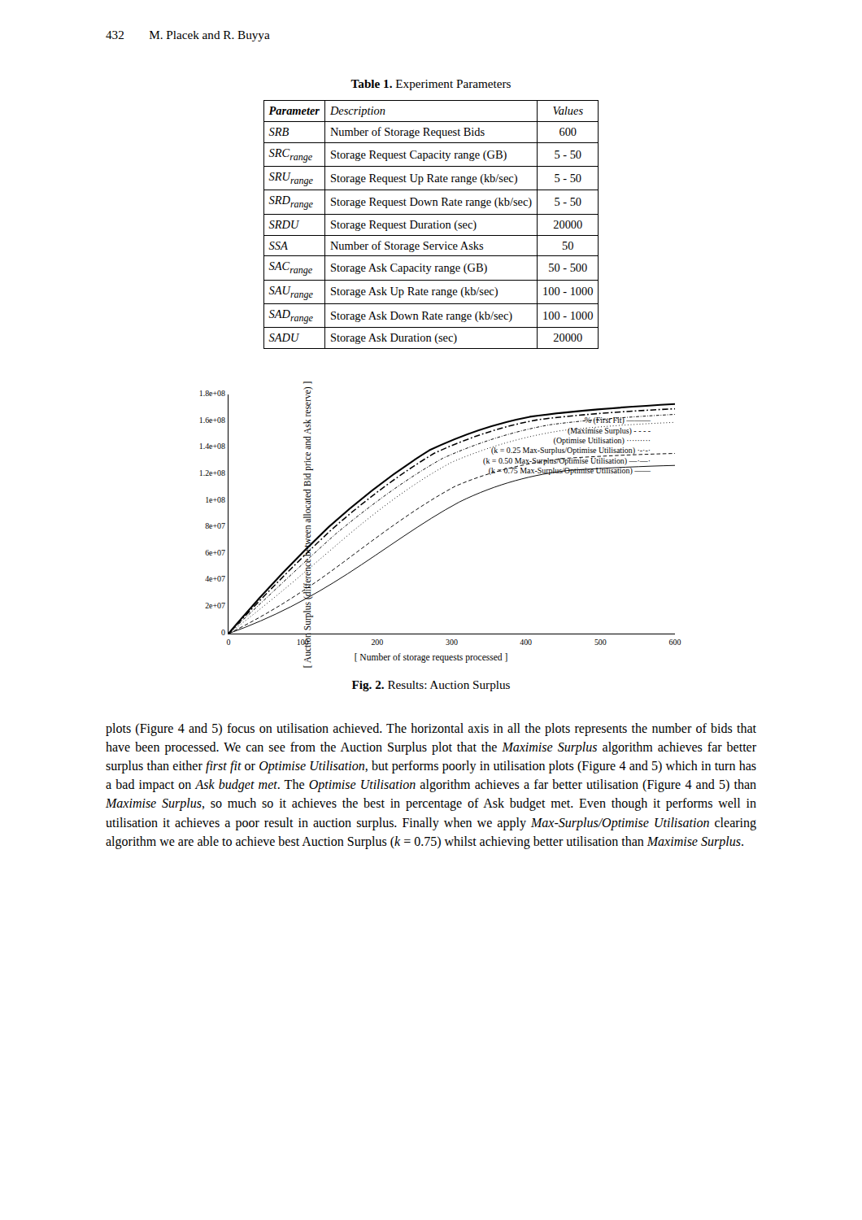432 M. Placek and R. Buyya
Table 1. Experiment Parameters
| Parameter | Description | Values |
| --- | --- | --- |
| SRB | Number of Storage Request Bids | 600 |
| SRC range | Storage Request Capacity range (GB) | 5 - 50 |
| SRU range | Storage Request Up Rate range (kb/sec) | 5 - 50 |
| SRD range | Storage Request Down Rate range (kb/sec) | 5 - 50 |
| SRDU | Storage Request Duration (sec) | 20000 |
| SSA | Number of Storage Service Asks | 50 |
| SAC range | Storage Ask Capacity range (GB) | 50 - 500 |
| SAU range | Storage Ask Up Rate range (kb/sec) | 100 - 1000 |
| SAD range | Storage Ask Down Rate range (kb/sec) | 100 - 1000 |
| SADU | Storage Ask Duration (sec) | 20000 |
[ Auction Surplus (difference between allocated Bid price and Ask reserve) ]
0 2e+07 4e+07 6e+07 8e+07 1e+08 1.2e+08 1.4e+08 1.6e+08 1.8e+08 0 100 200 300 400 500 600
% (First Fit) ———
(Maximise Surplus) - - - -
(Optimise Utilisation) ·········
(k = 0.25 Max-Surplus/Optimise Utilisation) ·-·-·
(k = 0.50 Max-Surplus/Optimise Utilisation) —·—·
(k = 0.75 Max-Surplus/Optimise Utilisation) ——
[ Number of storage requests processed ]
Fig. 2. Results: Auction Surplus
plots (Figure 4 and 5) focus on utilisation achieved. The horizontal axis in all the plots represents the number of bids that have been processed. We can see from the Auction Surplus plot that the Maximise Surplus algorithm achieves far better surplus than either first fit or Optimise Utilisation, but performs poorly in utilisation plots (Figure 4 and 5) which in turn has a bad impact on Ask budget met. The Optimise Utilisation algorithm achieves a far better utilisation (Figure 4 and 5) than Maximise Surplus, so much so it achieves the best in percentage of Ask budget met. Even though it performs well in utilisation it achieves a poor result in auction surplus. Finally when we apply Max-Surplus/Optimise Utilisation clearing algorithm we are able to achieve best Auction Surplus (k = 0.75) whilst achieving better utilisation than Maximise Surplus.